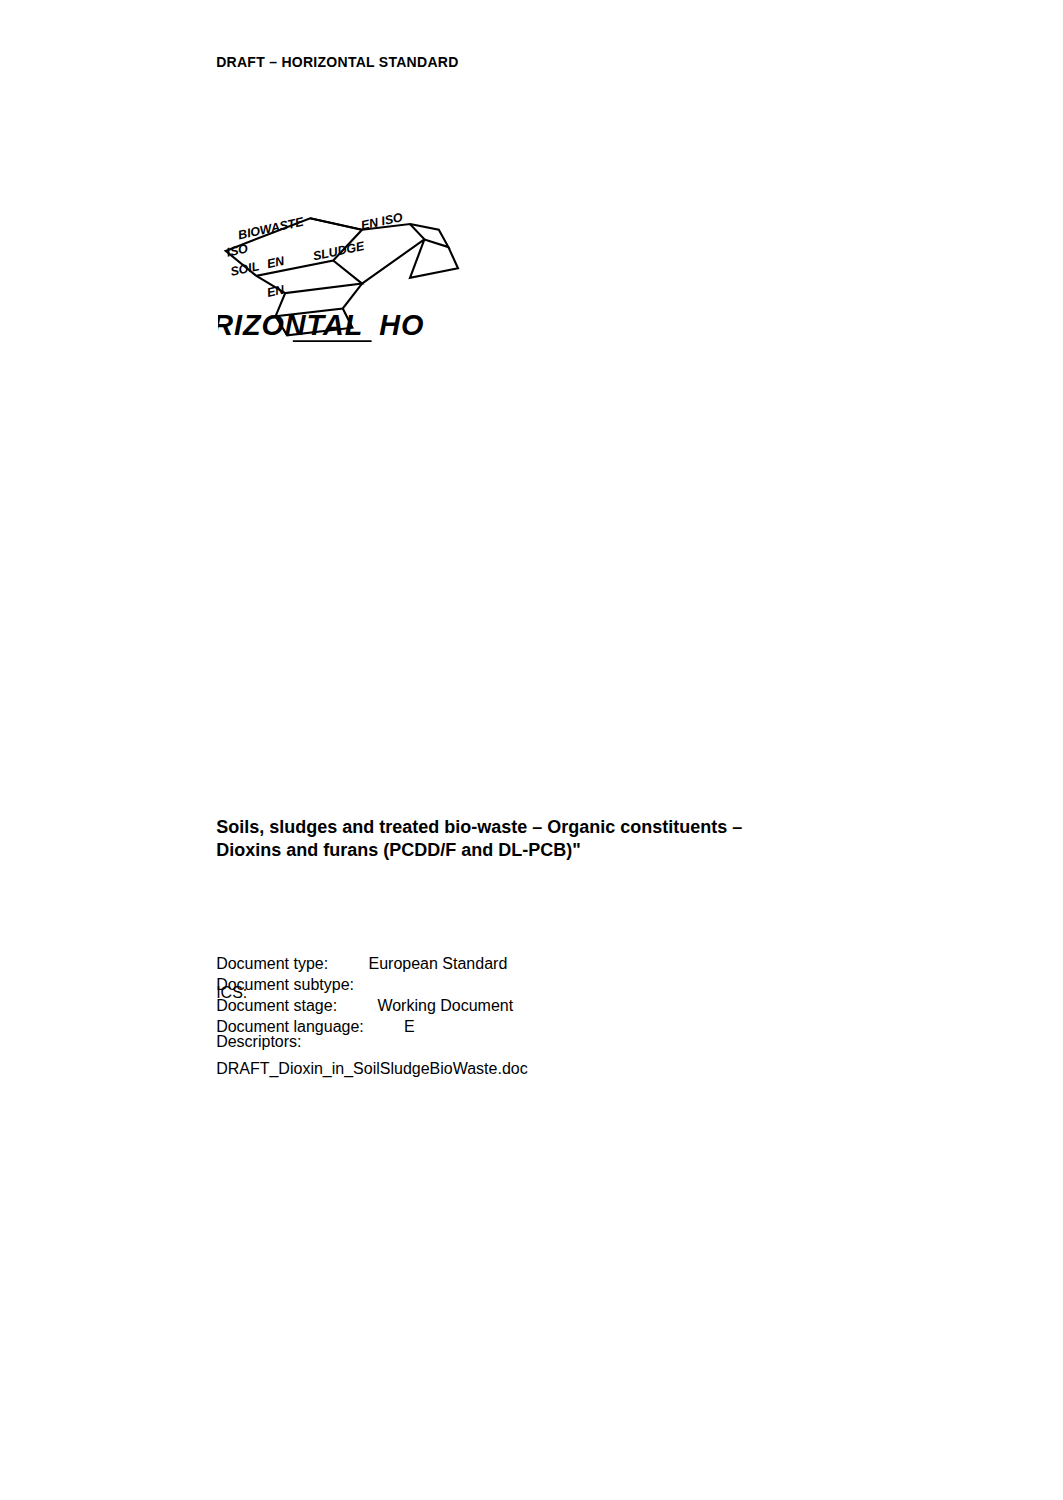DRAFT – HORIZONTAL STANDARD
BIOWASTE EN ISO ISO EN SLUDGE SOIL EN RIZONTAL HO
Soils, sludges and treated bio-waste – Organic constituents – Dioxins and furans (PCDD/F and DL-PCB)"
ICS:
Descriptors:
Document type: European Standard
Document subtype:
Document stage: Working Document
Document language: E
DRAFT_Dioxin_in_SoilSludgeBioWaste.doc